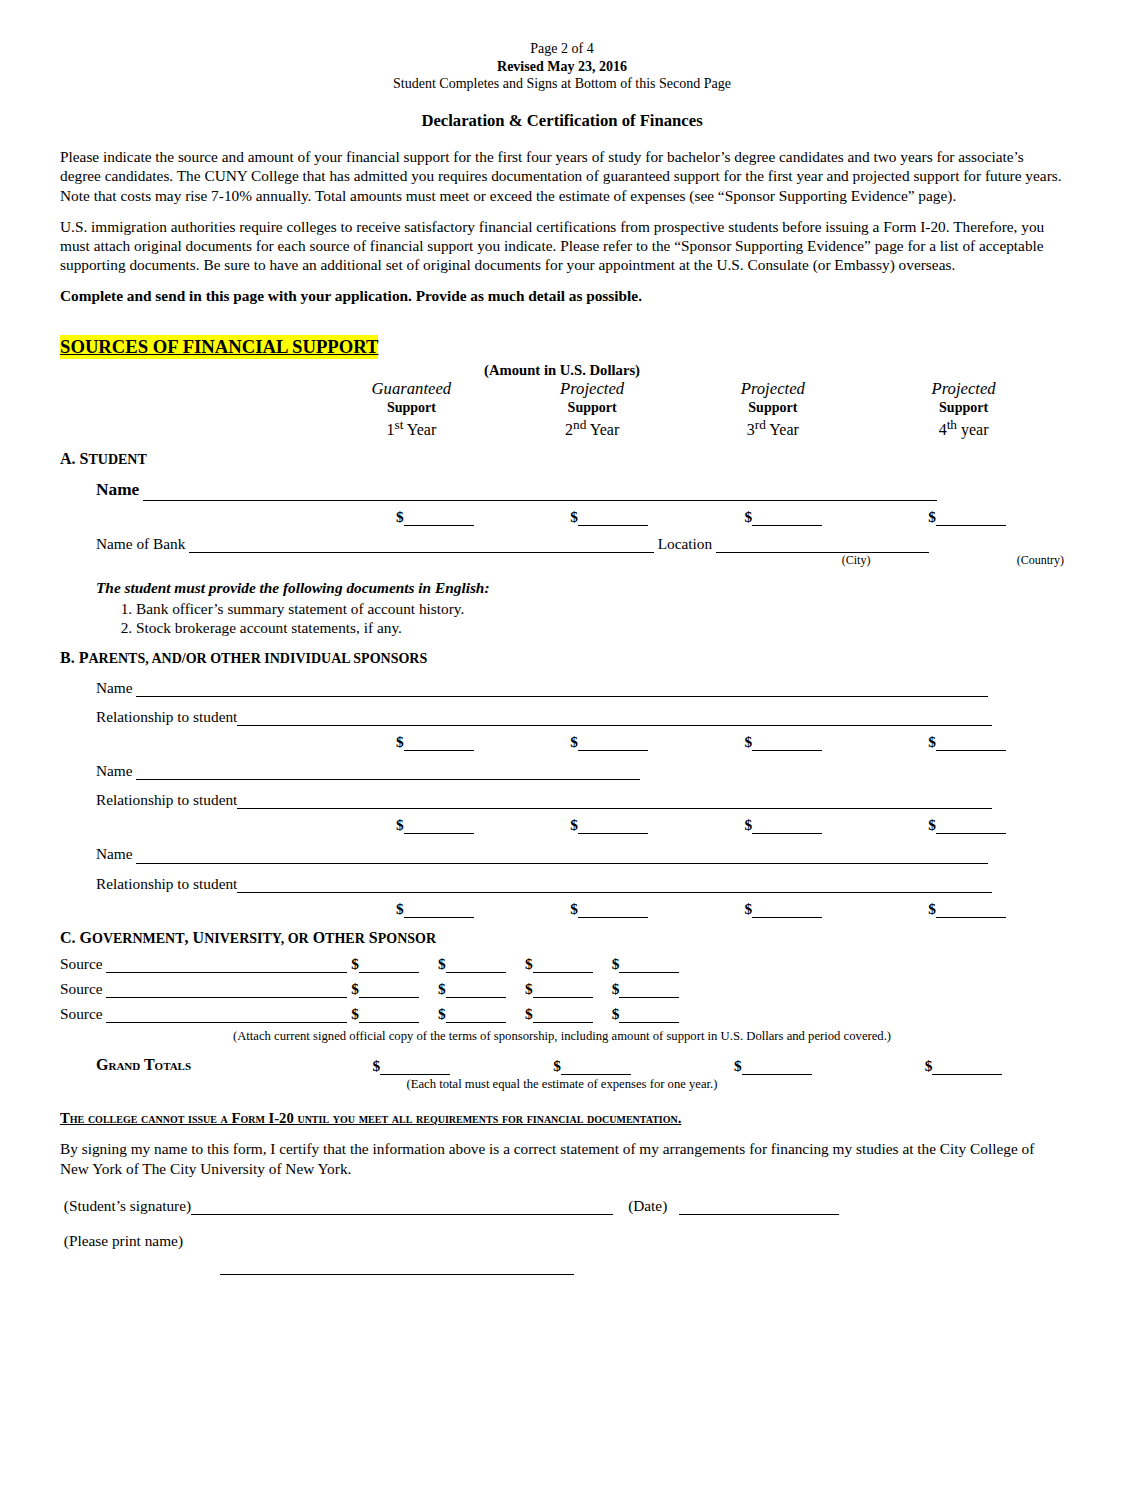Page 2 of 4
Revised May 23, 2016
Student Completes and Signs at Bottom of this Second Page
Declaration & Certification of Finances
Please indicate the source and amount of your financial support for the first four years of study for bachelor’s degree candidates and two years for associate’s degree candidates. The CUNY College that has admitted you requires documentation of guaranteed support for the first year and projected support for future years. Note that costs may rise 7-10% annually. Total amounts must meet or exceed the estimate of expenses (see “Sponsor Supporting Evidence” page).
U.S. immigration authorities require colleges to receive satisfactory financial certifications from prospective students before issuing a Form I-20. Therefore, you must attach original documents for each source of financial support you indicate. Please refer to the “Sponsor Supporting Evidence” page for a list of acceptable supporting documents. Be sure to have an additional set of original documents for your appointment at the U.S. Consulate (or Embassy) overseas.
Complete and send in this page with your application. Provide as much detail as possible.
SOURCES OF FINANCIAL SUPPORT
(Amount in U.S. Dollars)
| | Guaranteed Support 1 st Year | Projected Support 2 nd Year | Projected Support 3 rd Year | Projected Support 4 th year |
A. STUDENT
Name
| | $ | $ | $ | $ |
Name of Bank Location
| | (City) | (Country) |
The student must provide the following documents in English:
Bank officer’s summary statement of account history.
Stock brokerage account statements, if any.
B. PARENTS, AND/OR OTHER INDIVIDUAL SPONSORS
Name
Relationship to student
| | $ | $ | $ | $ |
Name
Relationship to student
| | $ | $ | $ | $ |
Name
Relationship to student
| | $ | $ | $ | $ |
C. GOVERNMENT, UNIVERSITY, OR OTHER SPONSOR
Source $ $ $ $
Source $ $ $ $
Source $ $ $ $
(Attach current signed official copy of the terms of sponsorship, including amount of support in U.S. Dollars and period covered.)
| Grand Totals | $ | $ | $ | $ |
(Each total must equal the estimate of expenses for one year.)
The college cannot issue a Form I-20 until you meet all requirements for financial documentation.
By signing my name to this form, I certify that the information above is a correct statement of my arrangements for financing my studies at the City College of New York of The City University of New York.
(Student’s signature) (Date)
(Please print name)